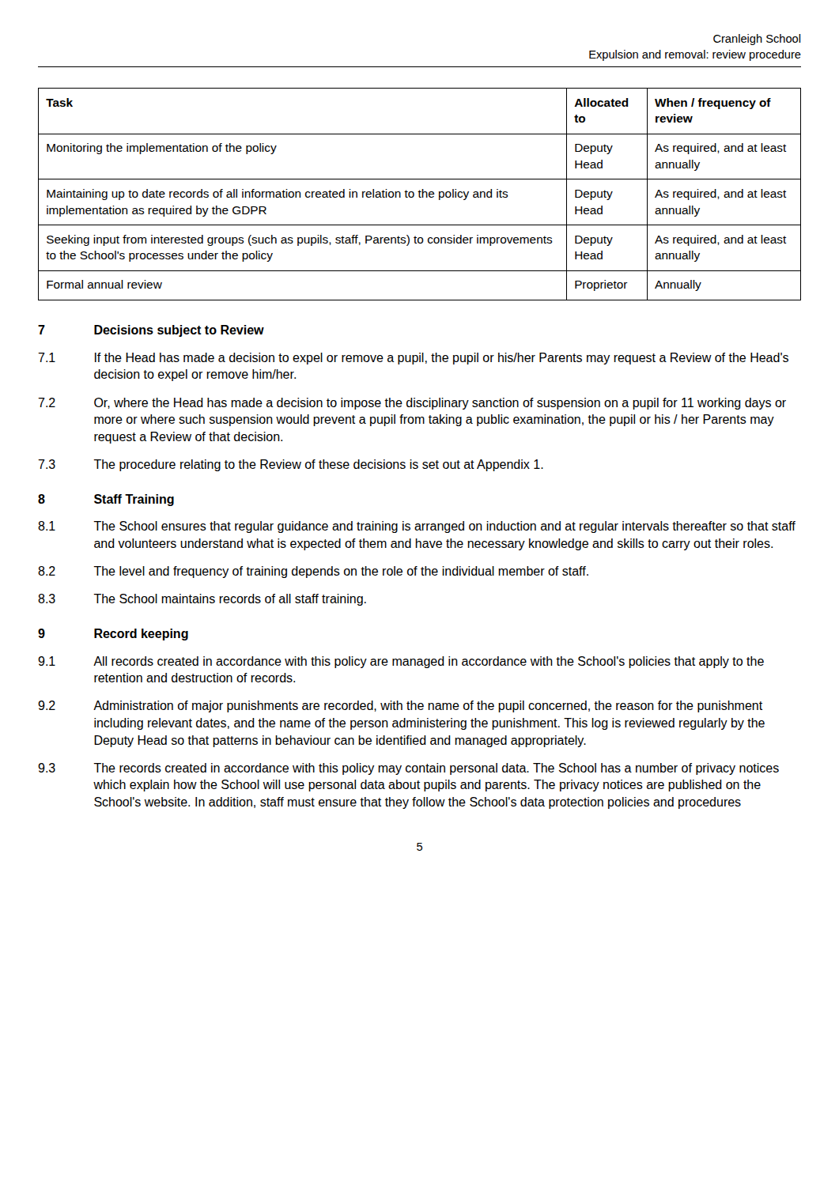Cranleigh School
Expulsion and removal: review procedure
| Task | Allocated to | When / frequency of review |
| --- | --- | --- |
| Monitoring the implementation of the policy | Deputy Head | As required, and at least annually |
| Maintaining up to date records of all information created in relation to the policy and its implementation as required by the GDPR | Deputy Head | As required, and at least annually |
| Seeking input from interested groups (such as pupils, staff, Parents) to consider improvements to the School's processes under the policy | Deputy Head | As required, and at least annually |
| Formal annual review | Proprietor | Annually |
7 Decisions subject to Review
7.1 If the Head has made a decision to expel or remove a pupil, the pupil or his/her Parents may request a Review of the Head's decision to expel or remove him/her.
7.2 Or, where the Head has made a decision to impose the disciplinary sanction of suspension on a pupil for 11 working days or more or where such suspension would prevent a pupil from taking a public examination, the pupil or his / her Parents may request a Review of that decision.
7.3 The procedure relating to the Review of these decisions is set out at Appendix 1.
8 Staff Training
8.1 The School ensures that regular guidance and training is arranged on induction and at regular intervals thereafter so that staff and volunteers understand what is expected of them and have the necessary knowledge and skills to carry out their roles.
8.2 The level and frequency of training depends on the role of the individual member of staff.
8.3 The School maintains records of all staff training.
9 Record keeping
9.1 All records created in accordance with this policy are managed in accordance with the School's policies that apply to the retention and destruction of records.
9.2 Administration of major punishments are recorded, with the name of the pupil concerned, the reason for the punishment including relevant dates, and the name of the person administering the punishment. This log is reviewed regularly by the Deputy Head so that patterns in behaviour can be identified and managed appropriately.
9.3 The records created in accordance with this policy may contain personal data. The School has a number of privacy notices which explain how the School will use personal data about pupils and parents. The privacy notices are published on the School's website. In addition, staff must ensure that they follow the School's data protection policies and procedures
5